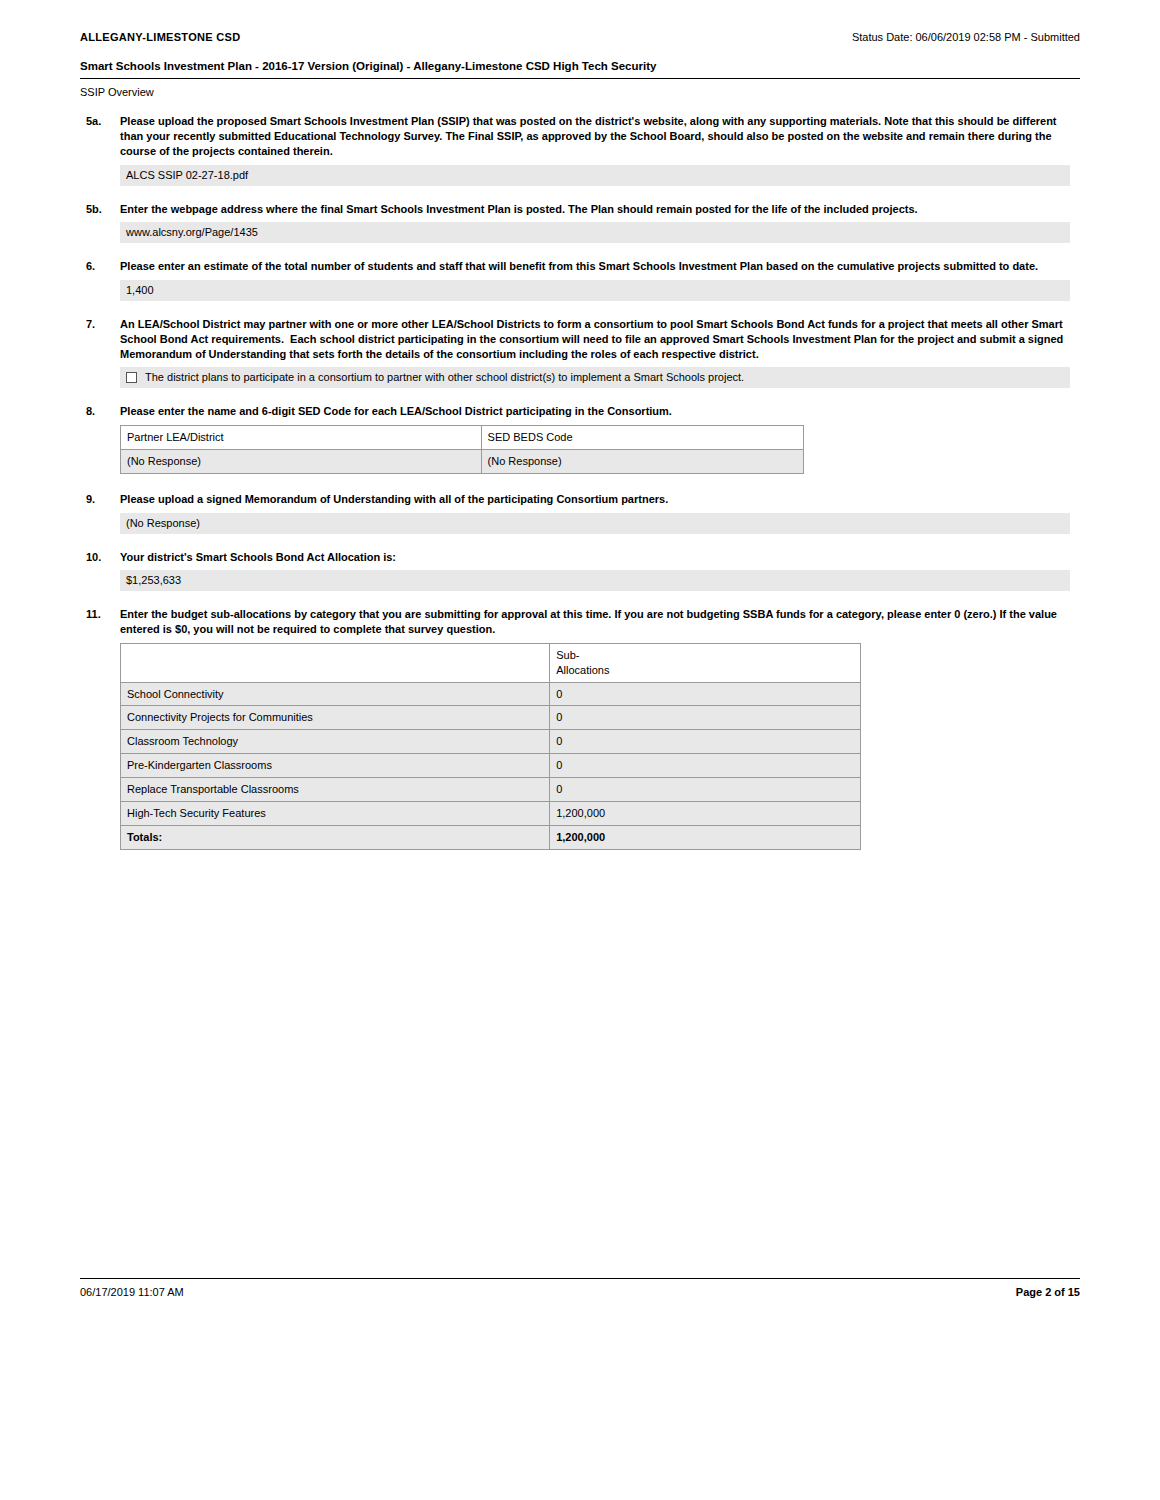ALLEGANY-LIMESTONE CSD
Status Date: 06/06/2019 02:58 PM - Submitted
Smart Schools Investment Plan - 2016-17 Version (Original) - Allegany-Limestone CSD High Tech Security
SSIP Overview
5a.
Please upload the proposed Smart Schools Investment Plan (SSIP) that was posted on the district's website, along with any supporting materials. Note that this should be different than your recently submitted Educational Technology Survey. The Final SSIP, as approved by the School Board, should also be posted on the website and remain there during the course of the projects contained therein.
ALCS SSIP 02-27-18.pdf
5b.
Enter the webpage address where the final Smart Schools Investment Plan is posted. The Plan should remain posted for the life of the included projects.
www.alcsny.org/Page/1435
6.
Please enter an estimate of the total number of students and staff that will benefit from this Smart Schools Investment Plan based on the cumulative projects submitted to date.
1,400
7.
An LEA/School District may partner with one or more other LEA/School Districts to form a consortium to pool Smart Schools Bond Act funds for a project that meets all other Smart School Bond Act requirements. Each school district participating in the consortium will need to file an approved Smart Schools Investment Plan for the project and submit a signed Memorandum of Understanding that sets forth the details of the consortium including the roles of each respective district.
The district plans to participate in a consortium to partner with other school district(s) to implement a Smart Schools project.
8.
Please enter the name and 6-digit SED Code for each LEA/School District participating in the Consortium.
| Partner LEA/District | SED BEDS Code |
| --- | --- |
| (No Response) | (No Response) |
9.
Please upload a signed Memorandum of Understanding with all of the participating Consortium partners.
(No Response)
10.
Your district's Smart Schools Bond Act Allocation is:
$1,253,633
11.
Enter the budget sub-allocations by category that you are submitting for approval at this time. If you are not budgeting SSBA funds for a category, please enter 0 (zero.) If the value entered is $0, you will not be required to complete that survey question.
| | Sub- Allocations |
| --- | --- |
| School Connectivity | 0 |
| Connectivity Projects for Communities | 0 |
| Classroom Technology | 0 |
| Pre-Kindergarten Classrooms | 0 |
| Replace Transportable Classrooms | 0 |
| High-Tech Security Features | 1,200,000 |
| Totals: | 1,200,000 |
06/17/2019 11:07 AM
Page 2 of 15